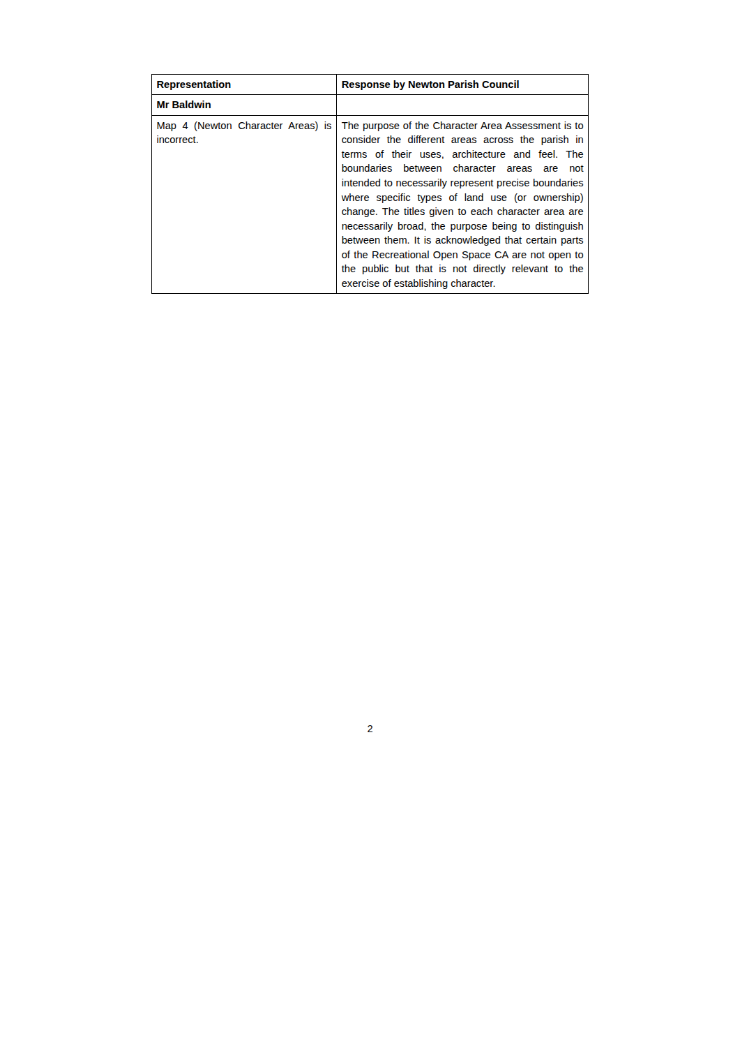| Representation | Response by Newton Parish Council |
| --- | --- |
| Mr Baldwin | |
| Map 4 (Newton Character Areas) is incorrect. | The purpose of the Character Area Assessment is to consider the different areas across the parish in terms of their uses, architecture and feel. The boundaries between character areas are not intended to necessarily represent precise boundaries where specific types of land use (or ownership) change. The titles given to each character area are necessarily broad, the purpose being to distinguish between them. It is acknowledged that certain parts of the Recreational Open Space CA are not open to the public but that is not directly relevant to the exercise of establishing character. |
2